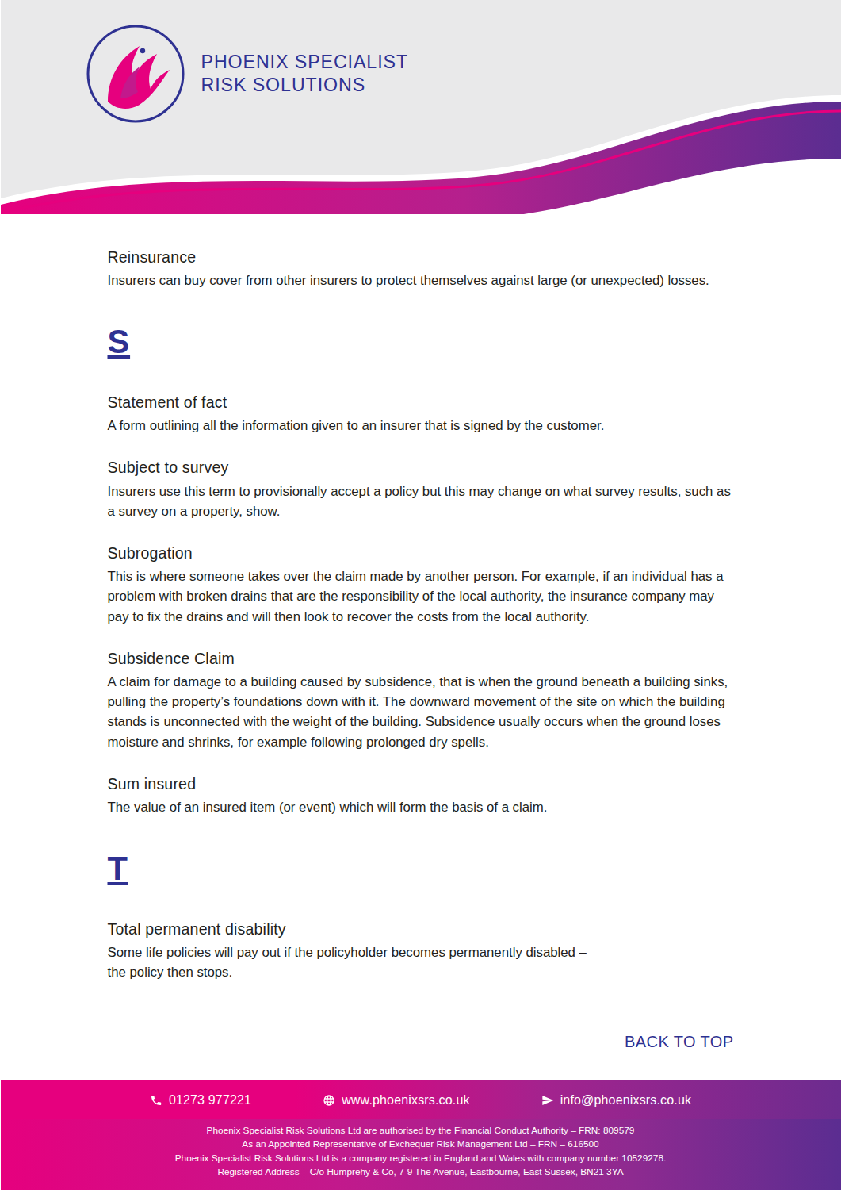PHOENIX SPECIALIST
RISK SOLUTIONS
Reinsurance
Insurers can buy cover from other insurers to protect themselves against large (or unexpected) losses.
S
Statement of fact
A form outlining all the information given to an insurer that is signed by the customer.
Subject to survey
Insurers use this term to provisionally accept a policy but this may change on what survey results, such as a survey on a property, show.
Subrogation
This is where someone takes over the claim made by another person. For example, if an individual has a problem with broken drains that are the responsibility of the local authority, the insurance company may pay to fix the drains and will then look to recover the costs from the local authority.
Subsidence Claim
A claim for damage to a building caused by subsidence, that is when the ground beneath a building sinks, pulling the property’s foundations down with it. The downward movement of the site on which the building stands is unconnected with the weight of the building. Subsidence usually occurs when the ground loses moisture and shrinks, for example following prolonged dry spells.
Sum insured
The value of an insured item (or event) which will form the basis of a claim.
T
Total permanent disability
Some life policies will pay out if the policyholder becomes permanently disabled –
the policy then stops.
BACK TO TOP
01273 977221 www.phoenixsrs.co.uk info@phoenixsrs.co.uk
Phoenix Specialist Risk Solutions Ltd are authorised by the Financial Conduct Authority – FRN: 809579
As an Appointed Representative of Exchequer Risk Management Ltd – FRN – 616500
Phoenix Specialist Risk Solutions Ltd is a company registered in England and Wales with company number 10529278.
Registered Address – C/o Humprehy & Co, 7-9 The Avenue, Eastbourne, East Sussex, BN21 3YA